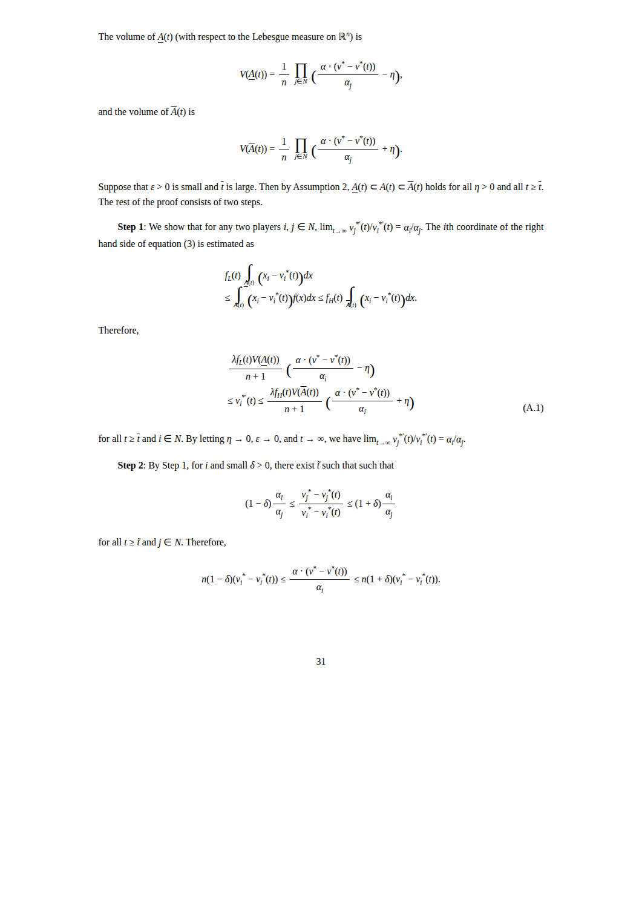The volume of A(t) (with respect to the Lebesgue measure on ℝn) is
V(A(t)) = 1 n ∏j∈N (α · (v* − v*(t)) αj − η),
and the volume of A(t) is
V(A(t)) = 1 n ∏j∈N (α · (v* − v*(t)) αj + η).
Suppose that ε > 0 is small and t is large. Then by Assumption 2, A(t) ⊂ A(t) ⊂ A(t) holds for all η > 0 and all t ≥ t. The rest of the proof consists of two steps.
Step 1: We show that for any two players i, j ∈ N, limt→∞ vj*′(t)/vi*′(t) = αi/αj. The ith coordinate of the right hand side of equation (3) is estimated as
fL(t) ∫A(t) (xi − vi*(t)) dx
≤ ∫A(t) (xi − vi*(t)) f(x)dx ≤ fH(t) ∫A(t) (xi − vi*(t)) dx.
Therefore,
λfL(t)V(A(t)) n + 1 (α · (v* − v*(t)) αi − η)
≤ vi*′(t) ≤ λfH(t)V(A(t)) n + 1 (α · (v* − v*(t)) αi + η)
(A.1)
for all t ≥ t and i ∈ N. By letting η → 0, ε → 0, and t → ∞, we have limt→∞ vj*′(t)/vi*′(t) = αi/αj.
Step 2: By Step 1, for i and small δ > 0, there exist t̃ such that such that
(1 − δ)αi αj ≤ vj* − vj*(t) vi* − vi*(t) ≤ (1 + δ)αi αj
for all t ≥ t̃ and j ∈ N. Therefore,
n(1 − δ)(vi* − vi*(t)) ≤ α · (v* − v*(t)) αi ≤ n(1 + δ)(vi* − vi*(t)).
31